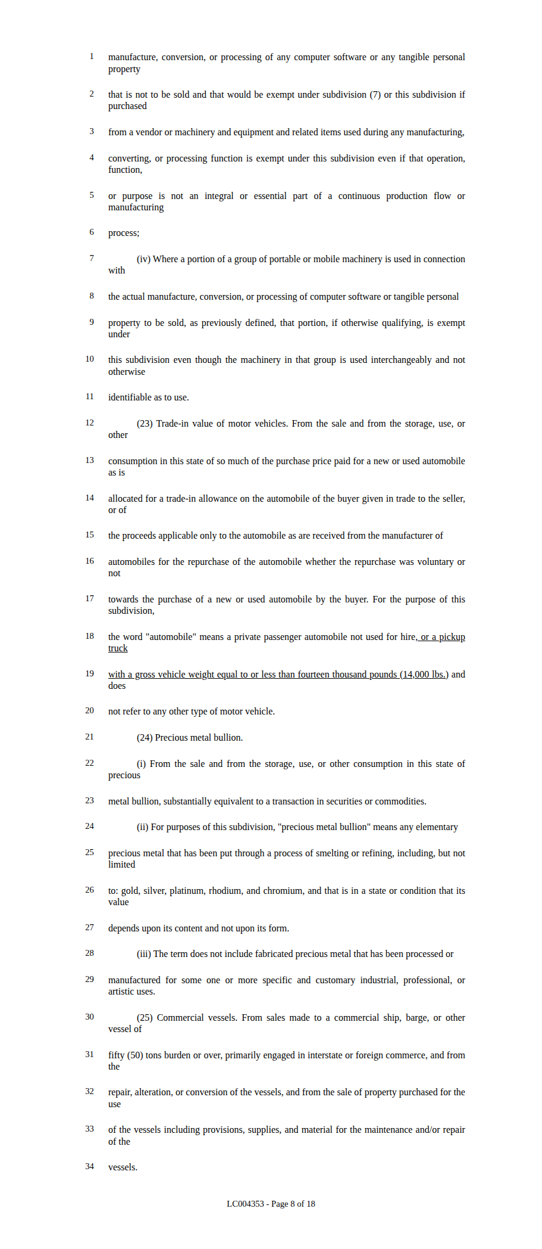manufacture, conversion, or processing of any computer software or any tangible personal property
that is not to be sold and that would be exempt under subdivision (7) or this subdivision if purchased
from a vendor or machinery and equipment and related items used during any manufacturing,
converting, or processing function is exempt under this subdivision even if that operation, function,
or purpose is not an integral or essential part of a continuous production flow or manufacturing
process;
(iv) Where a portion of a group of portable or mobile machinery is used in connection with
the actual manufacture, conversion, or processing of computer software or tangible personal
property to be sold, as previously defined, that portion, if otherwise qualifying, is exempt under
this subdivision even though the machinery in that group is used interchangeably and not otherwise
identifiable as to use.
(23) Trade-in value of motor vehicles. From the sale and from the storage, use, or other
consumption in this state of so much of the purchase price paid for a new or used automobile as is
allocated for a trade-in allowance on the automobile of the buyer given in trade to the seller, or of
the proceeds applicable only to the automobile as are received from the manufacturer of
automobiles for the repurchase of the automobile whether the repurchase was voluntary or not
towards the purchase of a new or used automobile by the buyer. For the purpose of this subdivision,
the word "automobile" means a private passenger automobile not used for hire, or a pickup truck
with a gross vehicle weight equal to or less than fourteen thousand pounds (14,000 lbs.) and does
not refer to any other type of motor vehicle.
(24) Precious metal bullion.
(i) From the sale and from the storage, use, or other consumption in this state of precious
metal bullion, substantially equivalent to a transaction in securities or commodities.
(ii) For purposes of this subdivision, "precious metal bullion" means any elementary
precious metal that has been put through a process of smelting or refining, including, but not limited
to: gold, silver, platinum, rhodium, and chromium, and that is in a state or condition that its value
depends upon its content and not upon its form.
(iii) The term does not include fabricated precious metal that has been processed or
manufactured for some one or more specific and customary industrial, professional, or artistic uses.
(25) Commercial vessels. From sales made to a commercial ship, barge, or other vessel of
fifty (50) tons burden or over, primarily engaged in interstate or foreign commerce, and from the
repair, alteration, or conversion of the vessels, and from the sale of property purchased for the use
of the vessels including provisions, supplies, and material for the maintenance and/or repair of the
vessels.
LC004353 - Page 8 of 18